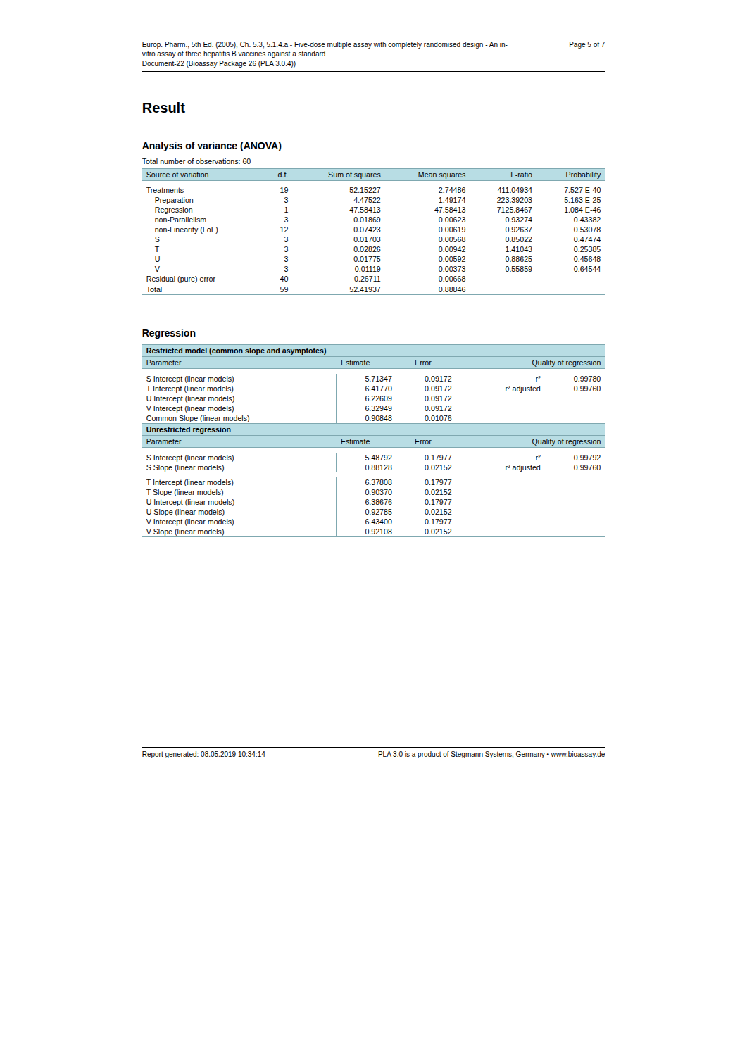Europ. Pharm., 5th Ed. (2005), Ch. 5.3, 5.1.4.a - Five-dose multiple assay with completely randomised design - An in-vitro assay of three hepatitis B vaccines against a standard
Document-22 (Bioassay Package 26 (PLA 3.0.4))
Page 5 of 7
Result
Analysis of variance (ANOVA)
Total number of observations: 60
| Source of variation | d.f. | Sum of squares | Mean squares | F-ratio | Probability |
| --- | --- | --- | --- | --- | --- |
| Treatments | 19 | 52.15227 | 2.74486 | 411.04934 | 7.527 E-40 |
| Preparation | 3 | 4.47522 | 1.49174 | 223.39203 | 5.163 E-25 |
| Regression | 1 | 47.58413 | 47.58413 | 7125.8467 | 1.084 E-46 |
| non-Parallelism | 3 | 0.01869 | 0.00623 | 0.93274 | 0.43382 |
| non-Linearity (LoF) | 12 | 0.07423 | 0.00619 | 0.92637 | 0.53078 |
| S | 3 | 0.01703 | 0.00568 | 0.85022 | 0.47474 |
| T | 3 | 0.02826 | 0.00942 | 1.41043 | 0.25385 |
| U | 3 | 0.01775 | 0.00592 | 0.88625 | 0.45648 |
| V | 3 | 0.01119 | 0.00373 | 0.55859 | 0.64544 |
| Residual (pure) error | 40 | 0.26711 | 0.00668 | | |
| Total | 59 | 52.41937 | 0.88846 | | |
Regression
| Restricted model (common slope and asymptotes) | |
| Parameter | Estimate | Error | Quality of regression |
| S Intercept (linear models) | 5.71347 | 0.09172 | r² | 0.99780 |
| T Intercept (linear models) | 6.41770 | 0.09172 | r² adjusted | 0.99760 |
| U Intercept (linear models) | 6.22609 | 0.09172 | | |
| V Intercept (linear models) | 6.32949 | 0.09172 | | |
| Common Slope (linear models) | 0.90848 | 0.01076 | | |
| Unrestricted regression | |
| Parameter | Estimate | Error | Quality of regression |
| S Intercept (linear models) | 5.48792 | 0.17977 | r² | 0.99792 |
| S Slope (linear models) | 0.88128 | 0.02152 | r² adjusted | 0.99760 |
| T Intercept (linear models) | 6.37808 | 0.17977 | | |
| T Slope (linear models) | 0.90370 | 0.02152 | | |
| U Intercept (linear models) | 6.38676 | 0.17977 | | |
| U Slope (linear models) | 0.92785 | 0.02152 | | |
| V Intercept (linear models) | 6.43400 | 0.17977 | | |
| V Slope (linear models) | 0.92108 | 0.02152 | | |
Report generated: 08.05.2019 10:34:14
PLA 3.0 is a product of Stegmann Systems, Germany • www.bioassay.de